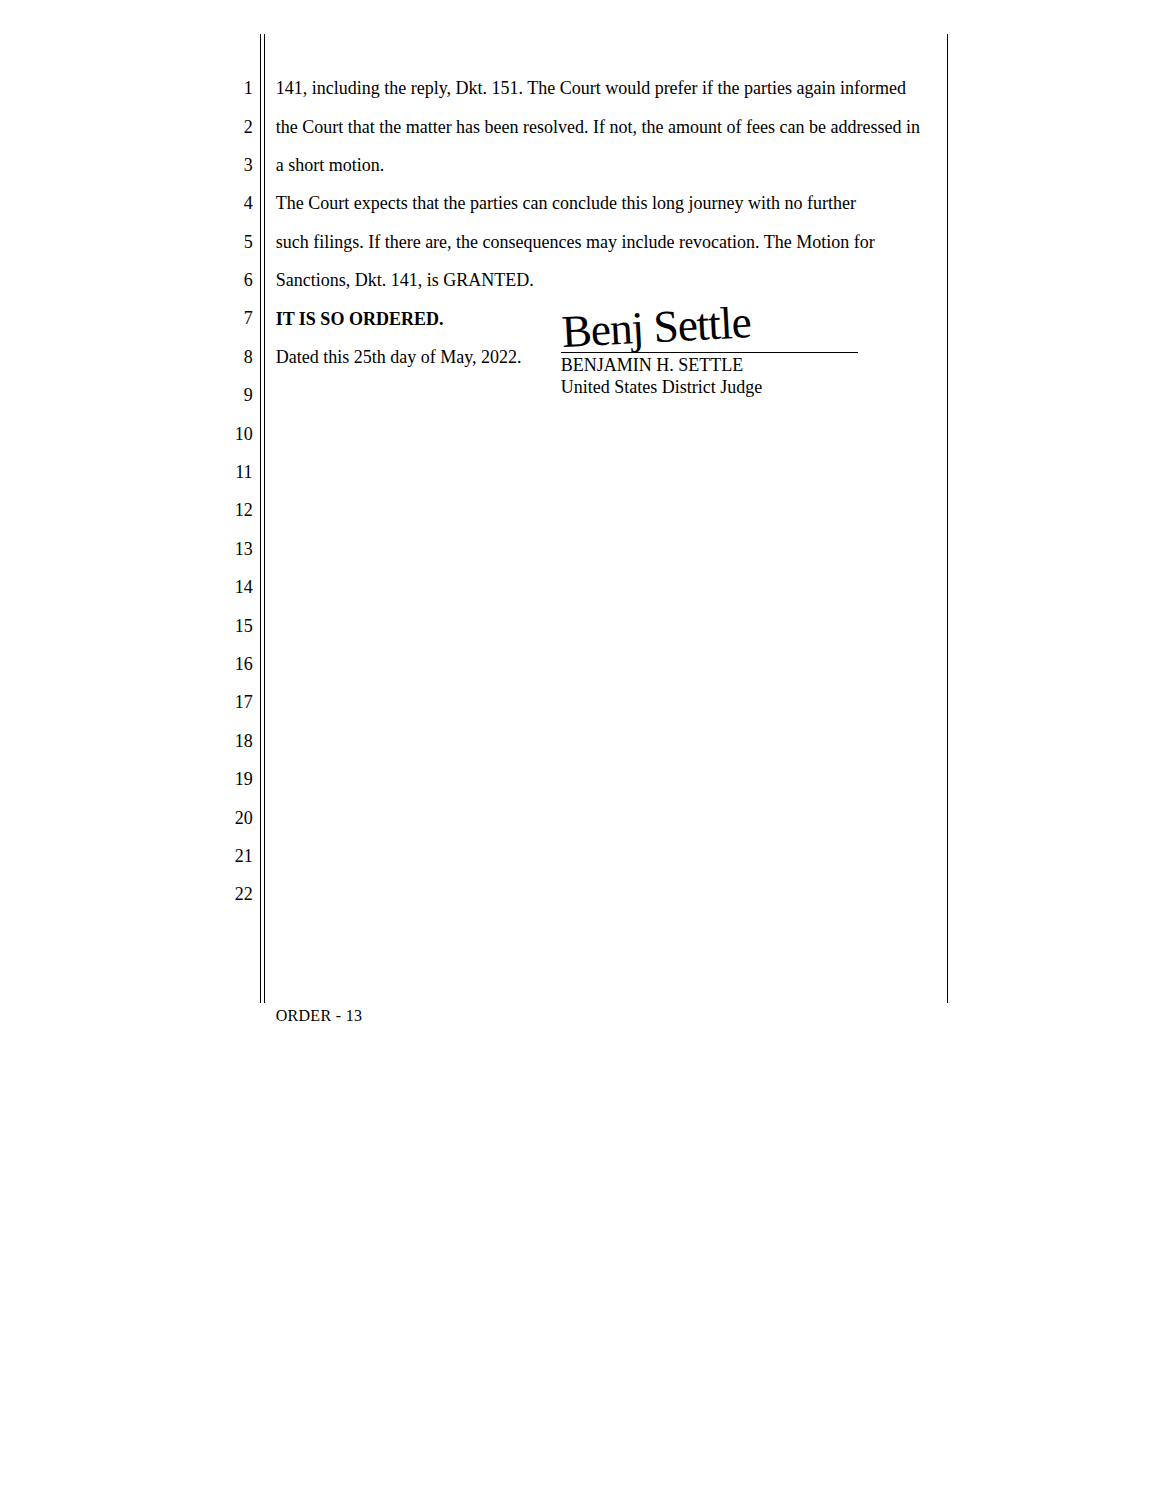1
2
3
4
5
6
7
8
9
10
11
12
13
14
15
16
17
18
19
20
21
22
141, including the reply, Dkt. 151. The Court would prefer if the parties again informed
the Court that the matter has been resolved. If not, the amount of fees can be addressed in
a short motion.
The Court expects that the parties can conclude this long journey with no further
such filings. If there are, the consequences may include revocation. The Motion for
Sanctions, Dkt. 141, is GRANTED.
IT IS SO ORDERED.
Dated this 25th day of May, 2022.
Benj Settle
BENJAMIN H. SETTLE
United States District Judge
ORDER - 13